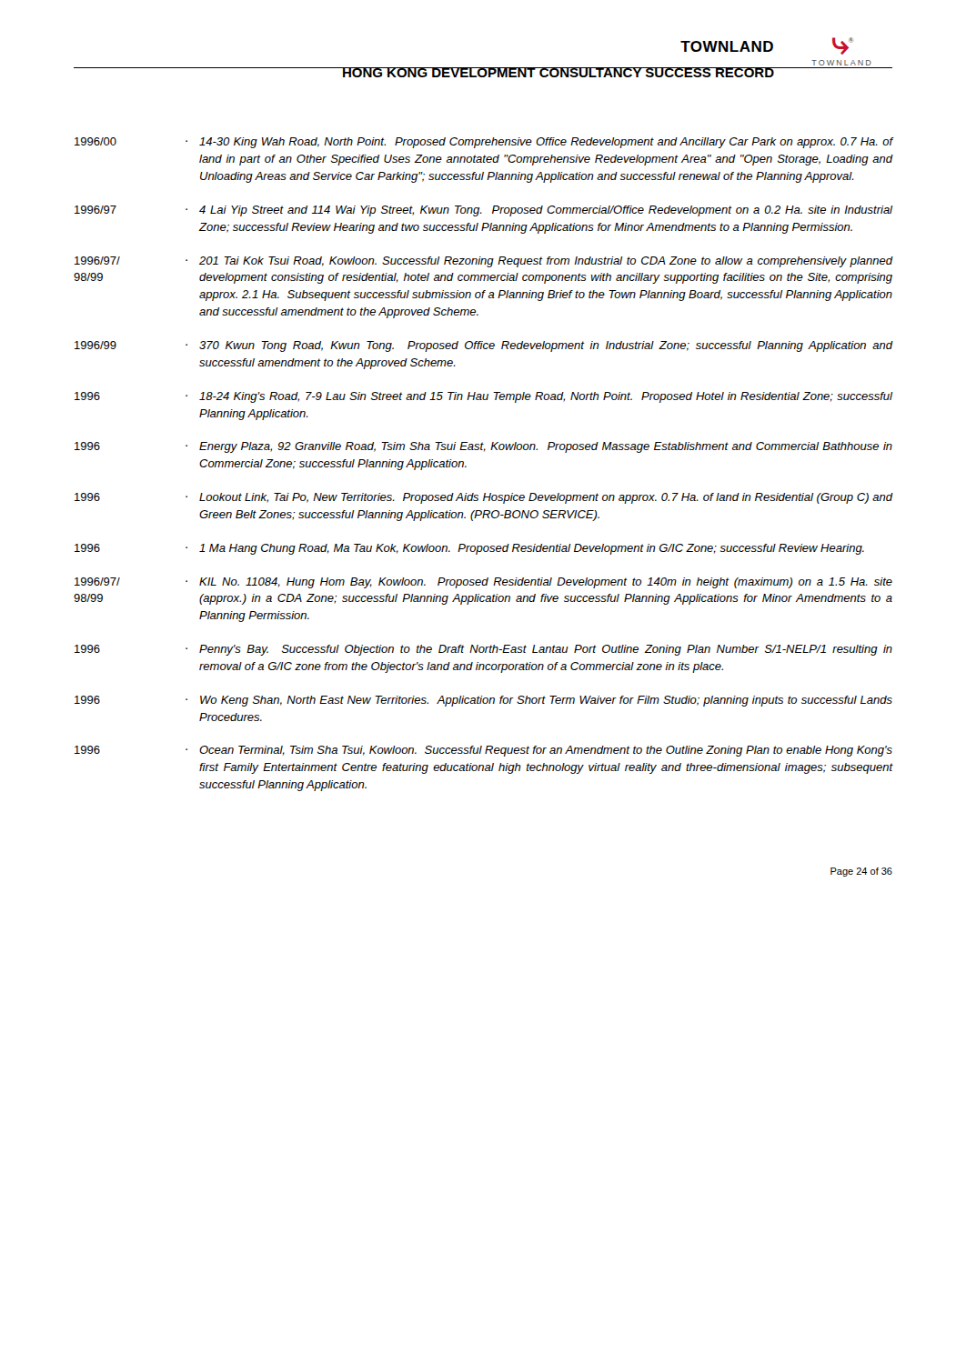TOWNLAND
HONG KONG DEVELOPMENT CONSULTANCY SUCCESS RECORD
⤷®
TOWNLAND
| 1996/00 | · | 14-30 King Wah Road, North Point. Proposed Comprehensive Office Redevelopment and Ancillary Car Park on approx. 0.7 Ha. of land in part of an Other Specified Uses Zone annotated "Comprehensive Redevelopment Area" and "Open Storage, Loading and Unloading Areas and Service Car Parking"; successful Planning Application and successful renewal of the Planning Approval. |
| 1996/97 | · | 4 Lai Yip Street and 114 Wai Yip Street, Kwun Tong. Proposed Commercial/Office Redevelopment on a 0.2 Ha. site in Industrial Zone; successful Review Hearing and two successful Planning Applications for Minor Amendments to a Planning Permission. |
| 1996/97/ 98/99 | · | 201 Tai Kok Tsui Road, Kowloon. Successful Rezoning Request from Industrial to CDA Zone to allow a comprehensively planned development consisting of residential, hotel and commercial components with ancillary supporting facilities on the Site, comprising approx. 2.1 Ha. Subsequent successful submission of a Planning Brief to the Town Planning Board, successful Planning Application and successful amendment to the Approved Scheme. |
| 1996/99 | · | 370 Kwun Tong Road, Kwun Tong. Proposed Office Redevelopment in Industrial Zone; successful Planning Application and successful amendment to the Approved Scheme. |
| 1996 | · | 18-24 King's Road, 7-9 Lau Sin Street and 15 Tin Hau Temple Road, North Point. Proposed Hotel in Residential Zone; successful Planning Application. |
| 1996 | · | Energy Plaza, 92 Granville Road, Tsim Sha Tsui East, Kowloon. Proposed Massage Establishment and Commercial Bathhouse in Commercial Zone; successful Planning Application. |
| 1996 | · | Lookout Link, Tai Po, New Territories. Proposed Aids Hospice Development on approx. 0.7 Ha. of land in Residential (Group C) and Green Belt Zones; successful Planning Application. (PRO-BONO SERVICE). |
| 1996 | · | 1 Ma Hang Chung Road, Ma Tau Kok, Kowloon. Proposed Residential Development in G/IC Zone; successful Review Hearing. |
| 1996/97/ 98/99 | · | KIL No. 11084, Hung Hom Bay, Kowloon. Proposed Residential Development to 140m in height (maximum) on a 1.5 Ha. site (approx.) in a CDA Zone; successful Planning Application and five successful Planning Applications for Minor Amendments to a Planning Permission. |
| 1996 | · | Penny's Bay. Successful Objection to the Draft North-East Lantau Port Outline Zoning Plan Number S/1-NELP/1 resulting in removal of a G/IC zone from the Objector's land and incorporation of a Commercial zone in its place. |
| 1996 | · | Wo Keng Shan, North East New Territories. Application for Short Term Waiver for Film Studio; planning inputs to successful Lands Procedures. |
| 1996 | · | Ocean Terminal, Tsim Sha Tsui, Kowloon. Successful Request for an Amendment to the Outline Zoning Plan to enable Hong Kong's first Family Entertainment Centre featuring educational high technology virtual reality and three-dimensional images; subsequent successful Planning Application. |
Page 24 of 36